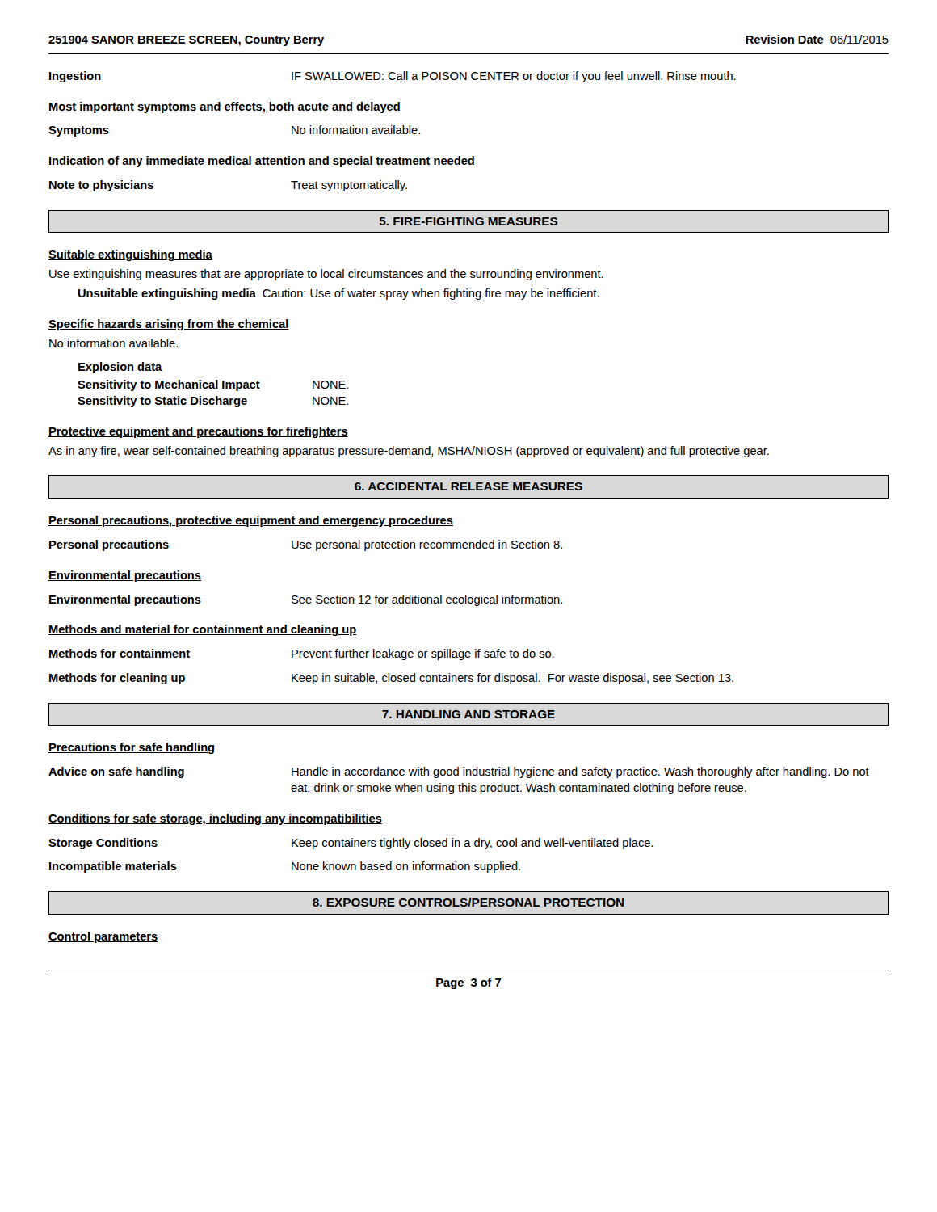251904 SANOR BREEZE SCREEN, Country Berry
Revision Date 06/11/2015
Ingestion
IF SWALLOWED: Call a POISON CENTER or doctor if you feel unwell. Rinse mouth.
Most important symptoms and effects, both acute and delayed
Symptoms
No information available.
Indication of any immediate medical attention and special treatment needed
Note to physicians
Treat symptomatically.
5. FIRE-FIGHTING MEASURES
Suitable extinguishing media
Use extinguishing measures that are appropriate to local circumstances and the surrounding environment.
Unsuitable extinguishing media Caution: Use of water spray when fighting fire may be inefficient.
Specific hazards arising from the chemical
No information available.
Explosion data
Sensitivity to Mechanical Impact
NONE.
Sensitivity to Static Discharge
NONE.
Protective equipment and precautions for firefighters
As in any fire, wear self-contained breathing apparatus pressure-demand, MSHA/NIOSH (approved or equivalent) and full protective gear.
6. ACCIDENTAL RELEASE MEASURES
Personal precautions, protective equipment and emergency procedures
Personal precautions
Use personal protection recommended in Section 8.
Environmental precautions
Environmental precautions
See Section 12 for additional ecological information.
Methods and material for containment and cleaning up
Methods for containment
Prevent further leakage or spillage if safe to do so.
Methods for cleaning up
Keep in suitable, closed containers for disposal. For waste disposal, see Section 13.
7. HANDLING AND STORAGE
Precautions for safe handling
Advice on safe handling
Handle in accordance with good industrial hygiene and safety practice. Wash thoroughly after handling. Do not eat, drink or smoke when using this product. Wash contaminated clothing before reuse.
Conditions for safe storage, including any incompatibilities
Storage Conditions
Keep containers tightly closed in a dry, cool and well-ventilated place.
Incompatible materials
None known based on information supplied.
8. EXPOSURE CONTROLS/PERSONAL PROTECTION
Control parameters
Page 3 of 7